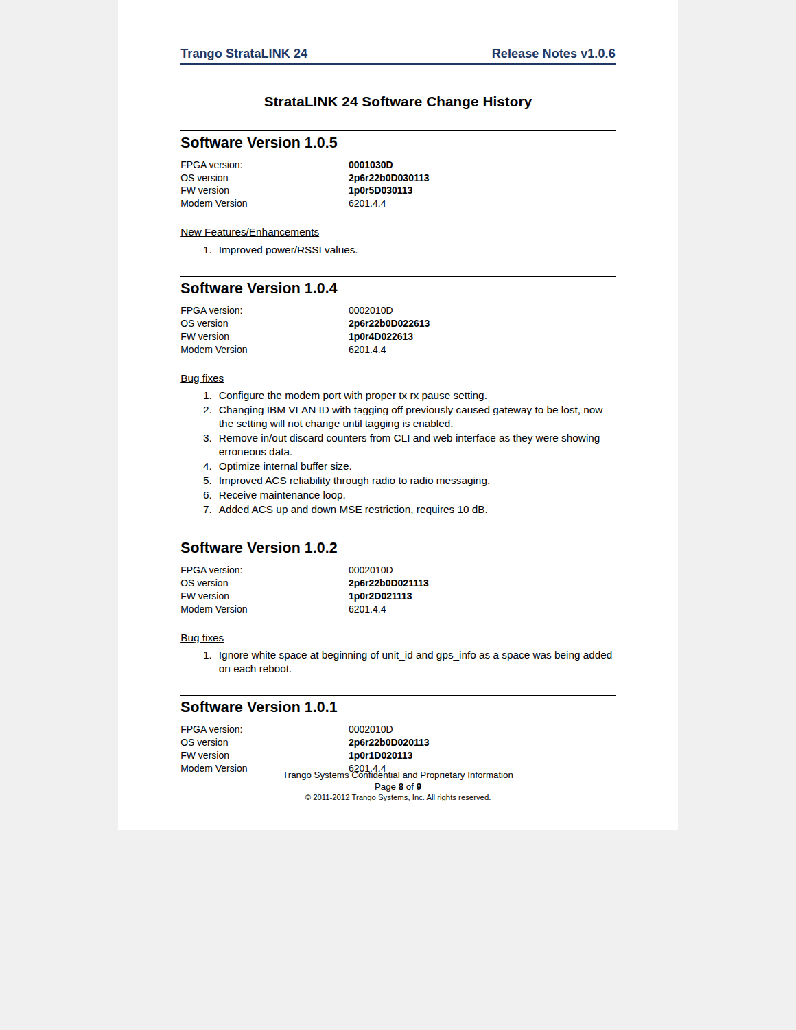Trango StrataLINK 24 Release Notes v1.0.6
StrataLINK 24 Software Change History
Software Version 1.0.5
| FPGA version: | 0001030D |
| OS version | 2p6r22b0D030113 |
| FW version | 1p0r5D030113 |
| Modem Version | 6201.4.4 |
New Features/Enhancements
Improved power/RSSI values.
Software Version 1.0.4
| FPGA version: | 0002010D |
| OS version | 2p6r22b0D022613 |
| FW version | 1p0r4D022613 |
| Modem Version | 6201.4.4 |
Bug fixes
Configure the modem port with proper tx rx pause setting.
Changing IBM VLAN ID with tagging off previously caused gateway to be lost, now the setting will not change until tagging is enabled.
Remove in/out discard counters from CLI and web interface as they were showing erroneous data.
Optimize internal buffer size.
Improved ACS reliability through radio to radio messaging.
Receive maintenance loop.
Added ACS up and down MSE restriction, requires 10 dB.
Software Version 1.0.2
| FPGA version: | 0002010D |
| OS version | 2p6r22b0D021113 |
| FW version | 1p0r2D021113 |
| Modem Version | 6201.4.4 |
Bug fixes
Ignore white space at beginning of unit_id and gps_info as a space was being added on each reboot.
Software Version 1.0.1
| FPGA version: | 0002010D |
| OS version | 2p6r22b0D020113 |
| FW version | 1p0r1D020113 |
| Modem Version | 6201.4.4 |
Trango Systems Confidential and Proprietary Information
Page 8 of 9
© 2011-2012 Trango Systems, Inc. All rights reserved.